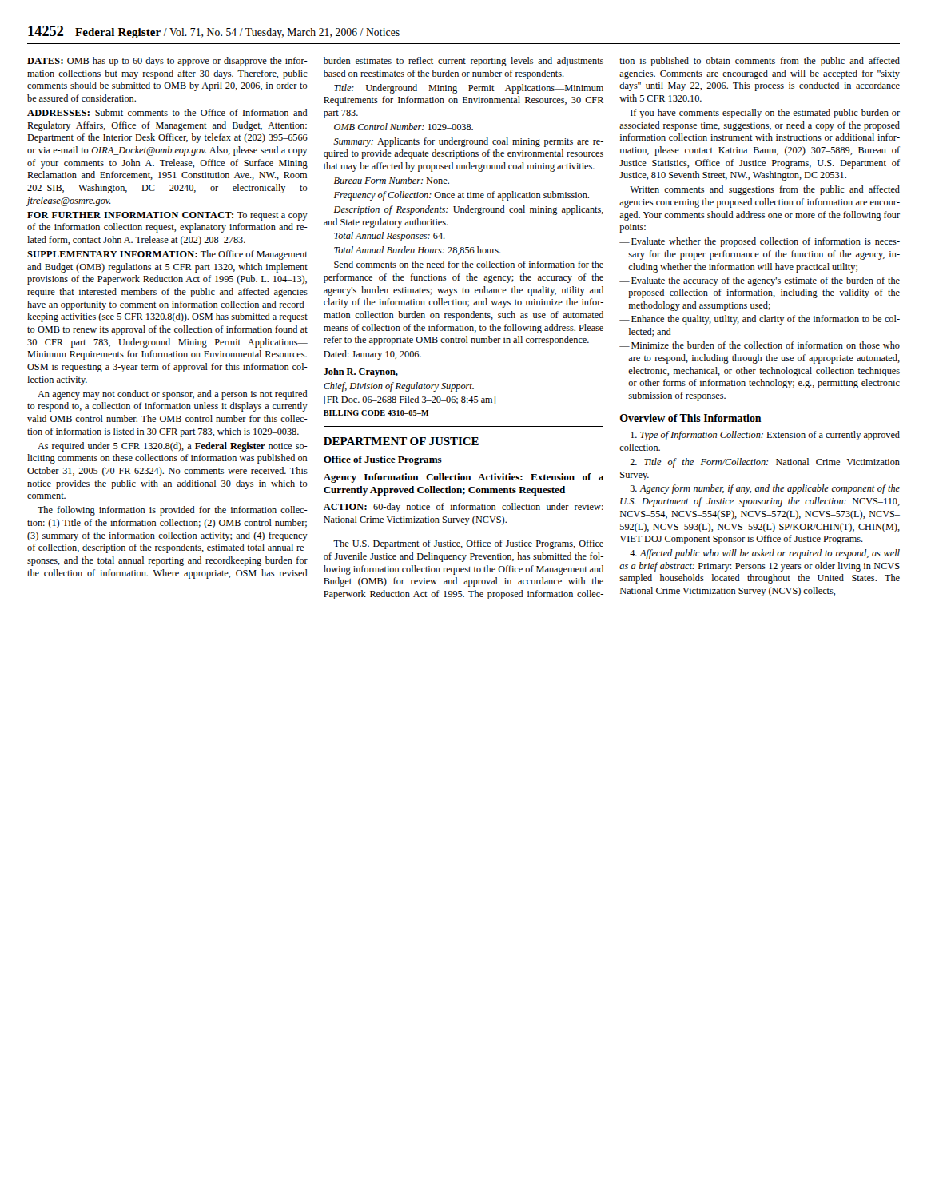14252 Federal Register / Vol. 71, No. 54 / Tuesday, March 21, 2006 / Notices
DATES: OMB has up to 60 days to approve or disapprove the information collections but may respond after 30 days. Therefore, public comments should be submitted to OMB by April 20, 2006, in order to be assured of consideration.
ADDRESSES: Submit comments to the Office of Information and Regulatory Affairs, Office of Management and Budget, Attention: Department of the Interior Desk Officer, by telefax at (202) 395–6566 or via e-mail to OIRA_Docket@omb.eop.gov. Also, please send a copy of your comments to John A. Trelease, Office of Surface Mining Reclamation and Enforcement, 1951 Constitution Ave., NW., Room 202–SIB, Washington, DC 20240, or electronically to jtrelease@osmre.gov.
FOR FURTHER INFORMATION CONTACT: To request a copy of the information collection request, explanatory information and related form, contact John A. Trelease at (202) 208–2783.
SUPPLEMENTARY INFORMATION: The Office of Management and Budget (OMB) regulations at 5 CFR part 1320, which implement provisions of the Paperwork Reduction Act of 1995 (Pub. L. 104–13), require that interested members of the public and affected agencies have an opportunity to comment on information collection and recordkeeping activities (see 5 CFR 1320.8(d)). OSM has submitted a request to OMB to renew its approval of the collection of information found at 30 CFR part 783, Underground Mining Permit Applications—Minimum Requirements for Information on Environmental Resources. OSM is requesting a 3-year term of approval for this information collection activity.
An agency may not conduct or sponsor, and a person is not required to respond to, a collection of information unless it displays a currently valid OMB control number. The OMB control number for this collection of information is listed in 30 CFR part 783, which is 1029–0038.
As required under 5 CFR 1320.8(d), a Federal Register notice soliciting comments on these collections of information was published on October 31, 2005 (70 FR 62324). No comments were received. This notice provides the public with an additional 30 days in which to comment.
The following information is provided for the information collection: (1) Title of the information collection; (2) OMB control number; (3) summary of the information collection activity; and (4) frequency of collection, description of the respondents, estimated total annual responses, and the total annual reporting and recordkeeping burden for the collection of information. Where appropriate, OSM has revised burden estimates to reflect current reporting levels and adjustments based on reestimates of the burden or number of respondents.
Title: Underground Mining Permit Applications—Minimum Requirements for Information on Environmental Resources, 30 CFR part 783.
OMB Control Number: 1029–0038.
Summary: Applicants for underground coal mining permits are required to provide adequate descriptions of the environmental resources that may be affected by proposed underground coal mining activities.
Bureau Form Number: None.
Frequency of Collection: Once at time of application submission.
Description of Respondents: Underground coal mining applicants, and State regulatory authorities.
Total Annual Responses: 64.
Total Annual Burden Hours: 28,856 hours.
Send comments on the need for the collection of information for the performance of the functions of the agency; the accuracy of the agency's burden estimates; ways to enhance the quality, utility and clarity of the information collection; and ways to minimize the information collection burden on respondents, such as use of automated means of collection of the information, to the following address. Please refer to the appropriate OMB control number in all correspondence.
Dated: January 10, 2006.
John R. Craynon,
Chief, Division of Regulatory Support.
[FR Doc. 06–2688 Filed 3–20–06; 8:45 am]
BILLING CODE 4310–05–M
DEPARTMENT OF JUSTICE
Office of Justice Programs
Agency Information Collection Activities: Extension of a Currently Approved Collection; Comments Requested
ACTION: 60-day notice of information collection under review: National Crime Victimization Survey (NCVS).
The U.S. Department of Justice, Office of Justice Programs, Office of Juvenile Justice and Delinquency Prevention, has submitted the following information collection request to the Office of Management and Budget (OMB) for review and approval in accordance with the Paperwork Reduction Act of 1995. The proposed information collection is published to obtain comments from the public and affected agencies. Comments are encouraged and will be accepted for ''sixty days'' until May 22, 2006. This process is conducted in accordance with 5 CFR 1320.10.
If you have comments especially on the estimated public burden or associated response time, suggestions, or need a copy of the proposed information collection instrument with instructions or additional information, please contact Katrina Baum, (202) 307–5889, Bureau of Justice Statistics, Office of Justice Programs, U.S. Department of Justice, 810 Seventh Street, NW., Washington, DC 20531.
Written comments and suggestions from the public and affected agencies concerning the proposed collection of information are encouraged. Your comments should address one or more of the following four points:
Evaluate whether the proposed collection of information is necessary for the proper performance of the function of the agency, including whether the information will have practical utility;
Evaluate the accuracy of the agency's estimate of the burden of the proposed collection of information, including the validity of the methodology and assumptions used;
Enhance the quality, utility, and clarity of the information to be collected; and
Minimize the burden of the collection of information on those who are to respond, including through the use of appropriate automated, electronic, mechanical, or other technological collection techniques or other forms of information technology; e.g., permitting electronic submission of responses.
Overview of This Information
1. Type of Information Collection: Extension of a currently approved collection.
2. Title of the Form/Collection: National Crime Victimization Survey.
3. Agency form number, if any, and the applicable component of the U.S. Department of Justice sponsoring the collection: NCVS–110, NCVS–554, NCVS–554(SP), NCVS–572(L), NCVS–573(L), NCVS–592(L), NCVS–593(L), NCVS–592(L) SP/KOR/CHIN(T), CHIN(M), VIET DOJ Component Sponsor is Office of Justice Programs.
4. Affected public who will be asked or required to respond, as well as a brief abstract: Primary: Persons 12 years or older living in NCVS sampled households located throughout the United States. The National Crime Victimization Survey (NCVS) collects,